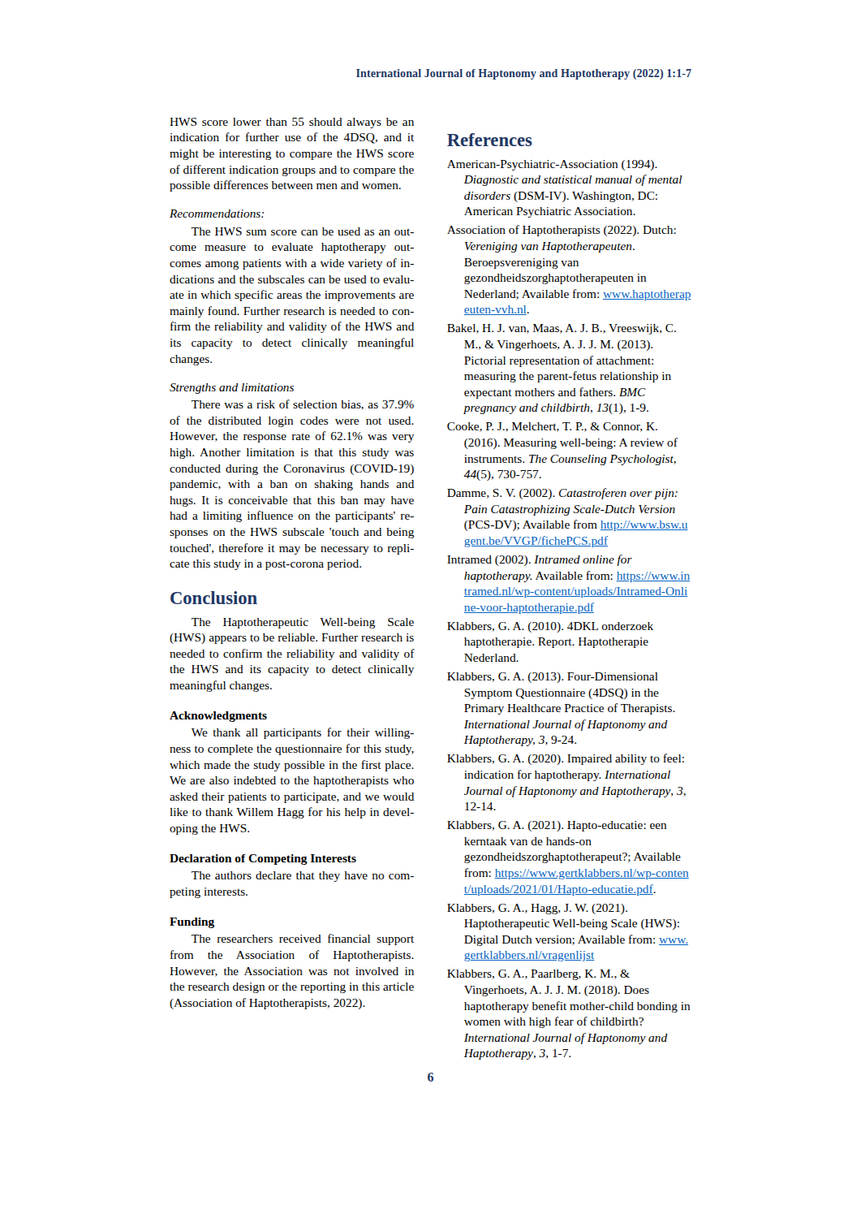International Journal of Haptonomy and Haptotherapy (2022) 1:1-7
HWS score lower than 55 should always be an indication for further use of the 4DSQ, and it might be interesting to compare the HWS score of different indication groups and to compare the possible differences between men and women.
Recommendations:
The HWS sum score can be used as an outcome measure to evaluate haptotherapy outcomes among patients with a wide variety of indications and the subscales can be used to evaluate in which specific areas the improvements are mainly found. Further research is needed to confirm the reliability and validity of the HWS and its capacity to detect clinically meaningful changes.
Strengths and limitations
There was a risk of selection bias, as 37.9% of the distributed login codes were not used. However, the response rate of 62.1% was very high. Another limitation is that this study was conducted during the Coronavirus (COVID-19) pandemic, with a ban on shaking hands and hugs. It is conceivable that this ban may have had a limiting influence on the participants' responses on the HWS subscale 'touch and being touched', therefore it may be necessary to replicate this study in a post-corona period.
Conclusion
The Haptotherapeutic Well-being Scale (HWS) appears to be reliable. Further research is needed to confirm the reliability and validity of the HWS and its capacity to detect clinically meaningful changes.
Acknowledgments
We thank all participants for their willingness to complete the questionnaire for this study, which made the study possible in the first place. We are also indebted to the haptotherapists who asked their patients to participate, and we would like to thank Willem Hagg for his help in developing the HWS.
Declaration of Competing Interests
The authors declare that they have no competing interests.
Funding
The researchers received financial support from the Association of Haptotherapists. However, the Association was not involved in the research design or the reporting in this article (Association of Haptotherapists, 2022).
References
American-Psychiatric-Association (1994). Diagnostic and statistical manual of mental disorders (DSM-IV). Washington, DC: American Psychiatric Association.
Association of Haptotherapists (2022). Dutch: Vereniging van Haptotherapeuten. Beroepsvereniging van gezondheidszorghaptotherapeuten in Nederland; Available from: www.haptotherapeuten-vvh.nl.
Bakel, H. J. van, Maas, A. J. B., Vreeswijk, C. M., & Vingerhoets, A. J. J. M. (2013). Pictorial representation of attachment: measuring the parent-fetus relationship in expectant mothers and fathers. BMC pregnancy and childbirth, 13(1), 1-9.
Cooke, P. J., Melchert, T. P., & Connor, K. (2016). Measuring well-being: A review of instruments. The Counseling Psychologist, 44(5), 730-757.
Damme, S. V. (2002). Catastroferen over pijn: Pain Catastrophizing Scale-Dutch Version (PCS-DV); Available from http://www.bsw.ugent.be/VVGP/fichePCS.pdf
Intramed (2002). Intramed online for haptotherapy. Available from: https://www.intramed.nl/wp-content/uploads/Intramed-Online-voor-haptotherapie.pdf
Klabbers, G. A. (2010). 4DKL onderzoek haptotherapie. Report. Haptotherapie Nederland.
Klabbers, G. A. (2013). Four-Dimensional Symptom Questionnaire (4DSQ) in the Primary Healthcare Practice of Therapists. International Journal of Haptonomy and Haptotherapy, 3, 9-24.
Klabbers, G. A. (2020). Impaired ability to feel: indication for haptotherapy. International Journal of Haptonomy and Haptotherapy, 3, 12-14.
Klabbers, G. A. (2021). Hapto-educatie: een kerntaak van de hands-on gezondheidszorghaptotherapeut?; Available from: https://www.gertklabbers.nl/wp-content/uploads/2021/01/Hapto-educatie.pdf.
Klabbers, G. A., Hagg, J. W. (2021). Haptotherapeutic Well-being Scale (HWS): Digital Dutch version; Available from: www.gertklabbers.nl/vragenlijst
Klabbers, G. A., Paarlberg, K. M., & Vingerhoets, A. J. J. M. (2018). Does haptotherapy benefit mother-child bonding in women with high fear of childbirth? International Journal of Haptonomy and Haptotherapy, 3, 1-7.
6